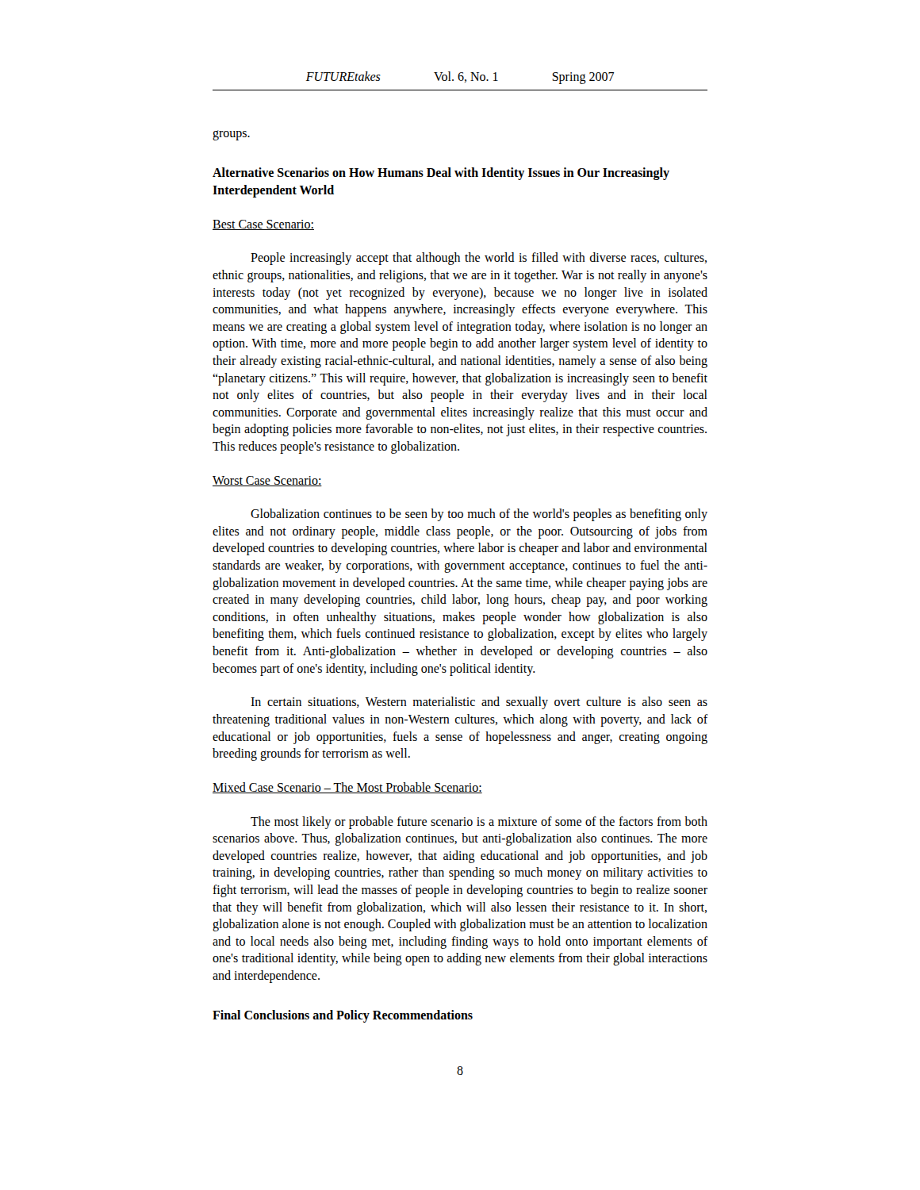FUTUREtakes Vol. 6, No. 1 Spring 2007
groups.
Alternative Scenarios on How Humans Deal with Identity Issues in Our Increasingly Interdependent World
Best Case Scenario:
People increasingly accept that although the world is filled with diverse races, cultures, ethnic groups, nationalities, and religions, that we are in it together. War is not really in anyone's interests today (not yet recognized by everyone), because we no longer live in isolated communities, and what happens anywhere, increasingly effects everyone everywhere. This means we are creating a global system level of integration today, where isolation is no longer an option. With time, more and more people begin to add another larger system level of identity to their already existing racial-ethnic-cultural, and national identities, namely a sense of also being “planetary citizens.” This will require, however, that globalization is increasingly seen to benefit not only elites of countries, but also people in their everyday lives and in their local communities. Corporate and governmental elites increasingly realize that this must occur and begin adopting policies more favorable to non-elites, not just elites, in their respective countries. This reduces people's resistance to globalization.
Worst Case Scenario:
Globalization continues to be seen by too much of the world's peoples as benefiting only elites and not ordinary people, middle class people, or the poor. Outsourcing of jobs from developed countries to developing countries, where labor is cheaper and labor and environmental standards are weaker, by corporations, with government acceptance, continues to fuel the anti-globalization movement in developed countries. At the same time, while cheaper paying jobs are created in many developing countries, child labor, long hours, cheap pay, and poor working conditions, in often unhealthy situations, makes people wonder how globalization is also benefiting them, which fuels continued resistance to globalization, except by elites who largely benefit from it. Anti-globalization – whether in developed or developing countries – also becomes part of one's identity, including one's political identity.
In certain situations, Western materialistic and sexually overt culture is also seen as threatening traditional values in non-Western cultures, which along with poverty, and lack of educational or job opportunities, fuels a sense of hopelessness and anger, creating ongoing breeding grounds for terrorism as well.
Mixed Case Scenario – The Most Probable Scenario:
The most likely or probable future scenario is a mixture of some of the factors from both scenarios above. Thus, globalization continues, but anti-globalization also continues. The more developed countries realize, however, that aiding educational and job opportunities, and job training, in developing countries, rather than spending so much money on military activities to fight terrorism, will lead the masses of people in developing countries to begin to realize sooner that they will benefit from globalization, which will also lessen their resistance to it. In short, globalization alone is not enough. Coupled with globalization must be an attention to localization and to local needs also being met, including finding ways to hold onto important elements of one's traditional identity, while being open to adding new elements from their global interactions and interdependence.
Final Conclusions and Policy Recommendations
8